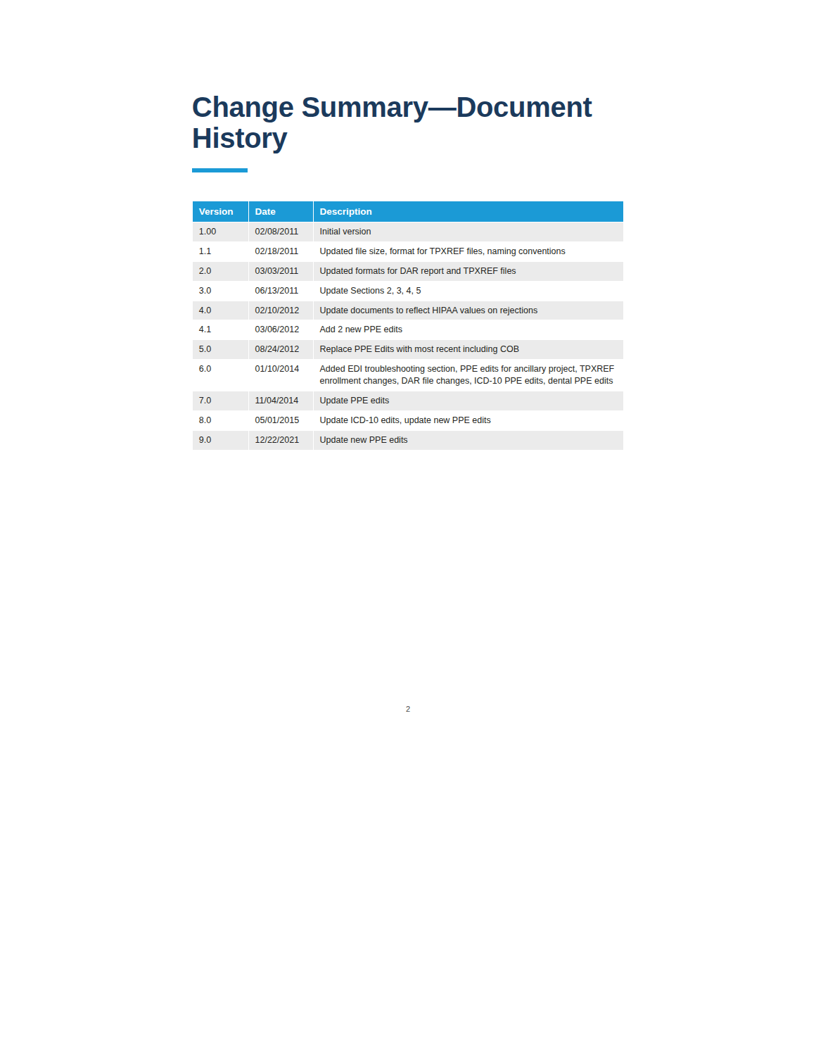Change Summary—Document History
| Version | Date | Description |
| --- | --- | --- |
| 1.00 | 02/08/2011 | Initial version |
| 1.1 | 02/18/2011 | Updated file size, format for TPXREF files, naming conventions |
| 2.0 | 03/03/2011 | Updated formats for DAR report and TPXREF files |
| 3.0 | 06/13/2011 | Update Sections 2, 3, 4, 5 |
| 4.0 | 02/10/2012 | Update documents to reflect HIPAA values on rejections |
| 4.1 | 03/06/2012 | Add 2 new PPE edits |
| 5.0 | 08/24/2012 | Replace PPE Edits with most recent including COB |
| 6.0 | 01/10/2014 | Added EDI troubleshooting section, PPE edits for ancillary project, TPXREF enrollment changes, DAR file changes, ICD-10 PPE edits, dental PPE edits |
| 7.0 | 11/04/2014 | Update PPE edits |
| 8.0 | 05/01/2015 | Update ICD-10 edits, update new PPE edits |
| 9.0 | 12/22/2021 | Update new PPE edits |
2